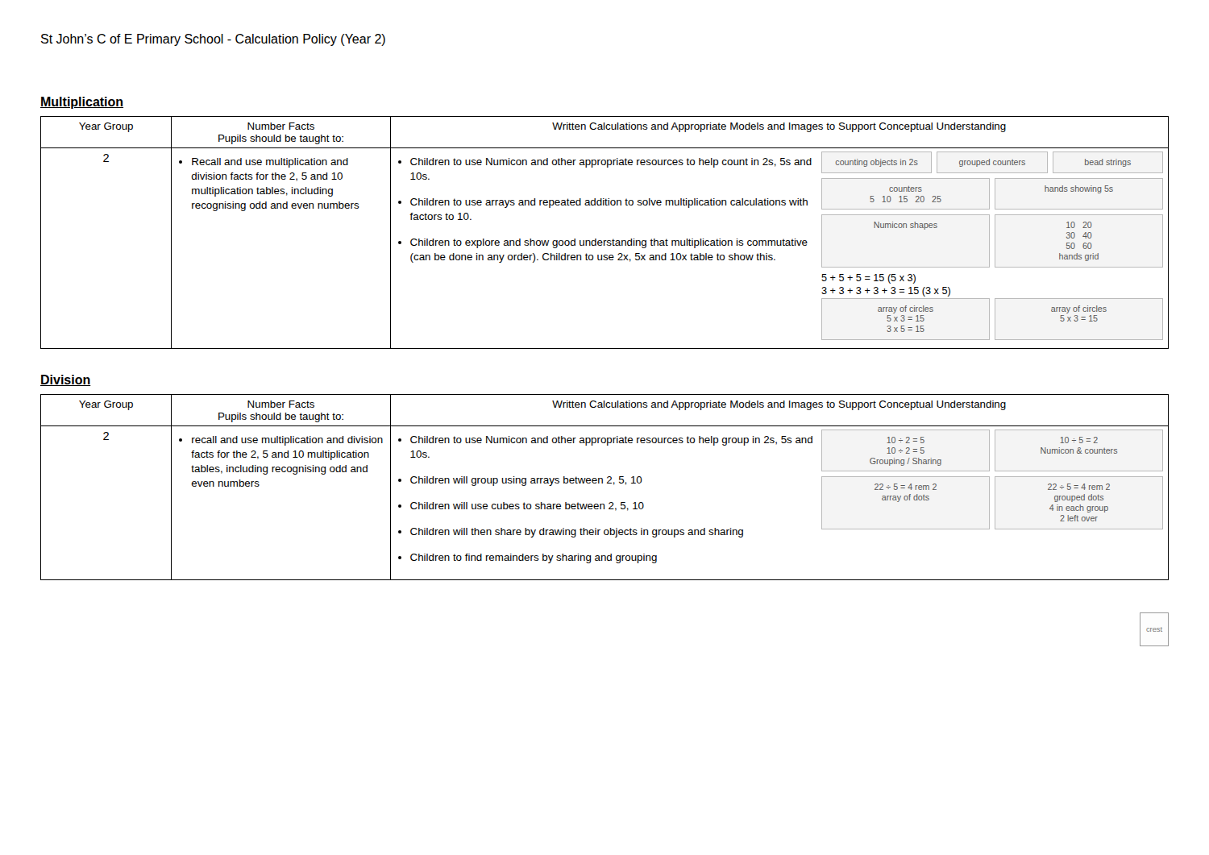St John’s C of E Primary School - Calculation Policy (Year 2)
Multiplication
| Year Group | Number Facts Pupils should be taught to: | Written Calculations and Appropriate Models and Images to Support Conceptual Understanding |
| --- | --- | --- |
| 2 | Recall and use multiplication and division facts for the 2, 5 and 10 multiplication tables, including recognising odd and even numbers | Children to use Numicon and other appropriate resources to help count in 2s, 5s and 10s. Children to use arrays and repeated addition to solve multiplication calculations with factors to 10. Children to explore and show good understanding that multiplication is commutative (can be done in any order). Children to use 2x, 5x and 10x table to show this. counting objects in 2s grouped counters bead strings counters 5 10 15 20 25 hands showing 5s Numicon shapes 10 20 30 40 50 60 hands grid 5 + 5 + 5 = 15 (5 x 3) 3 + 3 + 3 + 3 + 3 = 15 (3 x 5) array of circles 5 x 3 = 15 3 x 5 = 15 array of circles 5 x 3 = 15 |
Division
| Year Group | Number Facts Pupils should be taught to: | Written Calculations and Appropriate Models and Images to Support Conceptual Understanding |
| --- | --- | --- |
| 2 | recall and use multiplication and division facts for the 2, 5 and 10 multiplication tables, including recognising odd and even numbers | Children to use Numicon and other appropriate resources to help group in 2s, 5s and 10s. Children will group using arrays between 2, 5, 10 Children will use cubes to share between 2, 5, 10 Children will then share by drawing their objects in groups and sharing Children to find remainders by sharing and grouping 10 ÷ 2 = 5 10 ÷ 2 = 5 Grouping / Sharing 10 ÷ 5 = 2 Numicon & counters 22 ÷ 5 = 4 rem 2 array of dots 22 ÷ 5 = 4 rem 2 grouped dots 4 in each group 2 left over |
crest